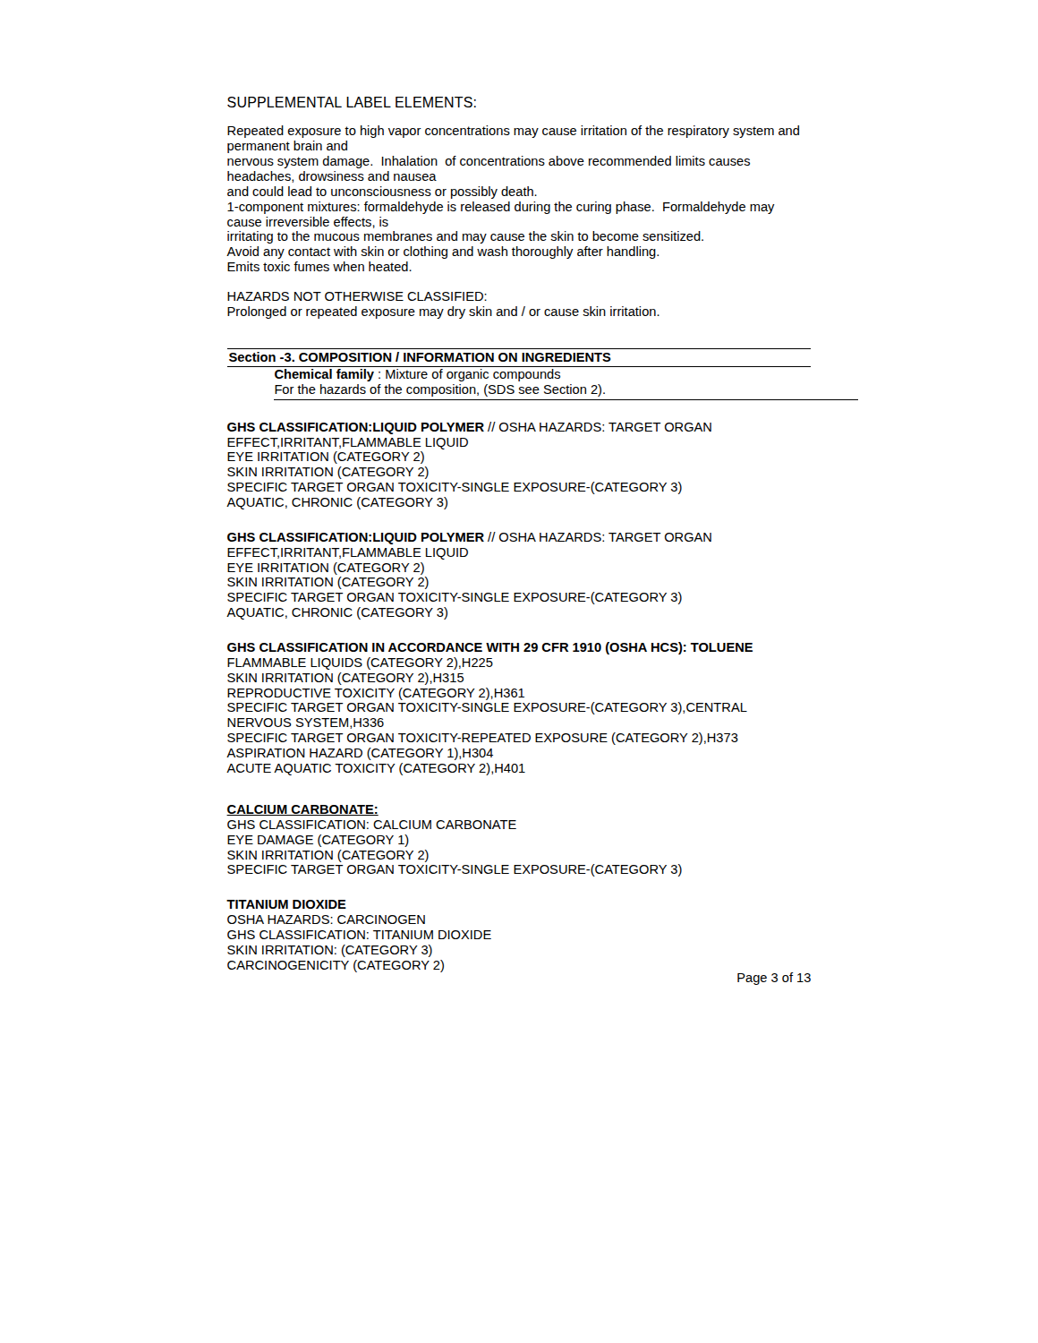SUPPLEMENTAL LABEL ELEMENTS:
Repeated exposure to high vapor concentrations may cause irritation of the respiratory system and permanent brain and
nervous system damage. Inhalation of concentrations above recommended limits causes headaches, drowsiness and nausea
and could lead to unconsciousness or possibly death.
1-component mixtures: formaldehyde is released during the curing phase. Formaldehyde may cause irreversible effects, is
irritating to the mucous membranes and may cause the skin to become sensitized.
Avoid any contact with skin or clothing and wash thoroughly after handling.
Emits toxic fumes when heated.
HAZARDS NOT OTHERWISE CLASSIFIED:
Prolonged or repeated exposure may dry skin and / or cause skin irritation.
Section -3. COMPOSITION / INFORMATION ON INGREDIENTS
Chemical family : Mixture of organic compounds
For the hazards of the composition, (SDS see Section 2).
GHS CLASSIFICATION:LIQUID POLYMER // OSHA HAZARDS: TARGET ORGAN EFFECT,IRRITANT,FLAMMABLE LIQUID
EYE IRRITATION (CATEGORY 2)
SKIN IRRITATION (CATEGORY 2)
SPECIFIC TARGET ORGAN TOXICITY-SINGLE EXPOSURE-(CATEGORY 3)
AQUATIC, CHRONIC (CATEGORY 3)
GHS CLASSIFICATION:LIQUID POLYMER // OSHA HAZARDS: TARGET ORGAN EFFECT,IRRITANT,FLAMMABLE LIQUID
EYE IRRITATION (CATEGORY 2)
SKIN IRRITATION (CATEGORY 2)
SPECIFIC TARGET ORGAN TOXICITY-SINGLE EXPOSURE-(CATEGORY 3)
AQUATIC, CHRONIC (CATEGORY 3)
GHS CLASSIFICATION IN ACCORDANCE WITH 29 CFR 1910 (OSHA HCS): TOLUENE
FLAMMABLE LIQUIDS (CATEGORY 2),H225
SKIN IRRITATION (CATEGORY 2),H315
REPRODUCTIVE TOXICITY (CATEGORY 2),H361
SPECIFIC TARGET ORGAN TOXICITY-SINGLE EXPOSURE-(CATEGORY 3),CENTRAL NERVOUS SYSTEM,H336
SPECIFIC TARGET ORGAN TOXICITY-REPEATED EXPOSURE (CATEGORY 2),H373
ASPIRATION HAZARD (CATEGORY 1),H304
ACUTE AQUATIC TOXICITY (CATEGORY 2),H401
CALCIUM CARBONATE:
GHS CLASSIFICATION: CALCIUM CARBONATE
EYE DAMAGE (CATEGORY 1)
SKIN IRRITATION (CATEGORY 2)
SPECIFIC TARGET ORGAN TOXICITY-SINGLE EXPOSURE-(CATEGORY 3)
TITANIUM DIOXIDE
OSHA HAZARDS: CARCINOGEN
GHS CLASSIFICATION: TITANIUM DIOXIDE
SKIN IRRITATION: (CATEGORY 3)
CARCINOGENICITY (CATEGORY 2)
Page 3 of 13